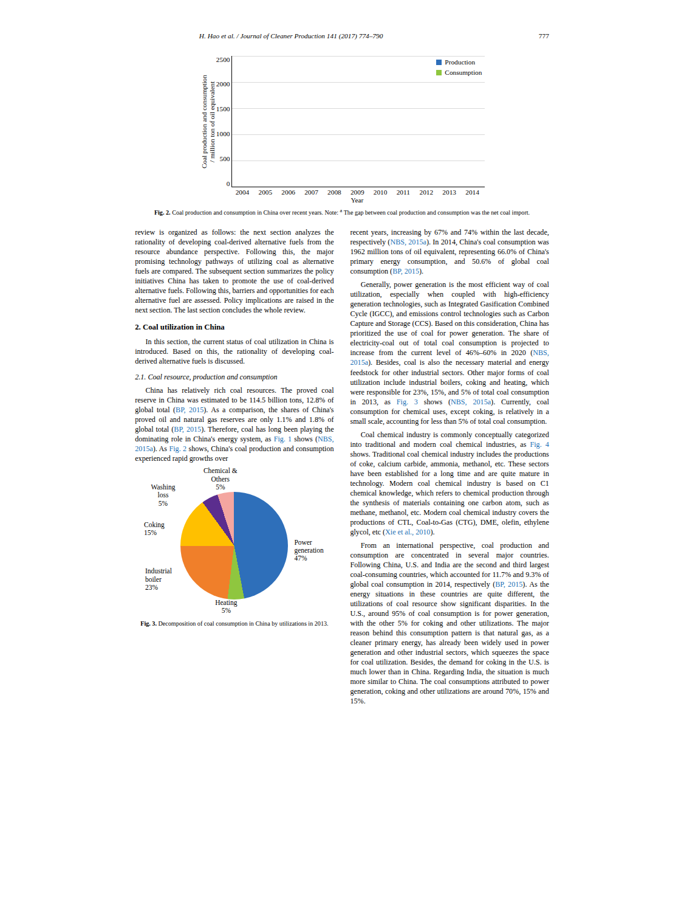H. Hao et al. / Journal of Cleaner Production 141 (2017) 774–790 777
Production
Consumption
Coal production and consumption
/ million ton of oil equivalent
2500 2000 1500 1000 500 0
20042005200620072008200920102011201220132014
Year
Fig. 2. Coal production and consumption in China over recent years. Note: a The gap between coal production and consumption was the net coal import.
review is organized as follows: the next section analyzes the rationality of developing coal-derived alternative fuels from the resource abundance perspective. Following this, the major promising technology pathways of utilizing coal as alternative fuels are compared. The subsequent section summarizes the policy initiatives China has taken to promote the use of coal-derived alternative fuels. Following this, barriers and opportunities for each alternative fuel are assessed. Policy implications are raised in the next section. The last section concludes the whole review.
2. Coal utilization in China
In this section, the current status of coal utilization in China is introduced. Based on this, the rationality of developing coal-derived alternative fuels is discussed.
2.1. Coal resource, production and consumption
China has relatively rich coal resources. The proved coal reserve in China was estimated to be 114.5 billion tons, 12.8% of global total (BP, 2015). As a comparison, the shares of China's proved oil and natural gas reserves are only 1.1% and 1.8% of global total (BP, 2015). Therefore, coal has long been playing the dominating role in China's energy system, as Fig. 1 shows (NBS, 2015a). As Fig. 2 shows, China's coal production and consumption experienced rapid growths over
Chemical &
Others
5%
Washing
loss
5%
Coking
15%
Industrial
boiler
23%
Heating
5%
Power
generation
47%
Fig. 3. Decomposition of coal consumption in China by utilizations in 2013.
recent years, increasing by 67% and 74% within the last decade, respectively (NBS, 2015a). In 2014, China's coal consumption was 1962 million tons of oil equivalent, representing 66.0% of China's primary energy consumption, and 50.6% of global coal consumption (BP, 2015).
Generally, power generation is the most efficient way of coal utilization, especially when coupled with high-efficiency generation technologies, such as Integrated Gasification Combined Cycle (IGCC), and emissions control technologies such as Carbon Capture and Storage (CCS). Based on this consideration, China has prioritized the use of coal for power generation. The share of electricity-coal out of total coal consumption is projected to increase from the current level of 46%–60% in 2020 (NBS, 2015a). Besides, coal is also the necessary material and energy feedstock for other industrial sectors. Other major forms of coal utilization include industrial boilers, coking and heating, which were responsible for 23%, 15%, and 5% of total coal consumption in 2013, as Fig. 3 shows (NBS, 2015a). Currently, coal consumption for chemical uses, except coking, is relatively in a small scale, accounting for less than 5% of total coal consumption.
Coal chemical industry is commonly conceptually categorized into traditional and modern coal chemical industries, as Fig. 4 shows. Traditional coal chemical industry includes the productions of coke, calcium carbide, ammonia, methanol, etc. These sectors have been established for a long time and are quite mature in technology. Modern coal chemical industry is based on C1 chemical knowledge, which refers to chemical production through the synthesis of materials containing one carbon atom, such as methane, methanol, etc. Modern coal chemical industry covers the productions of CTL, Coal-to-Gas (CTG), DME, olefin, ethylene glycol, etc (Xie et al., 2010).
From an international perspective, coal production and consumption are concentrated in several major countries. Following China, U.S. and India are the second and third largest coal-consuming countries, which accounted for 11.7% and 9.3% of global coal consumption in 2014, respectively (BP, 2015). As the energy situations in these countries are quite different, the utilizations of coal resource show significant disparities. In the U.S., around 95% of coal consumption is for power generation, with the other 5% for coking and other utilizations. The major reason behind this consumption pattern is that natural gas, as a cleaner primary energy, has already been widely used in power generation and other industrial sectors, which squeezes the space for coal utilization. Besides, the demand for coking in the U.S. is much lower than in China. Regarding India, the situation is much more similar to China. The coal consumptions attributed to power generation, coking and other utilizations are around 70%, 15% and 15%.